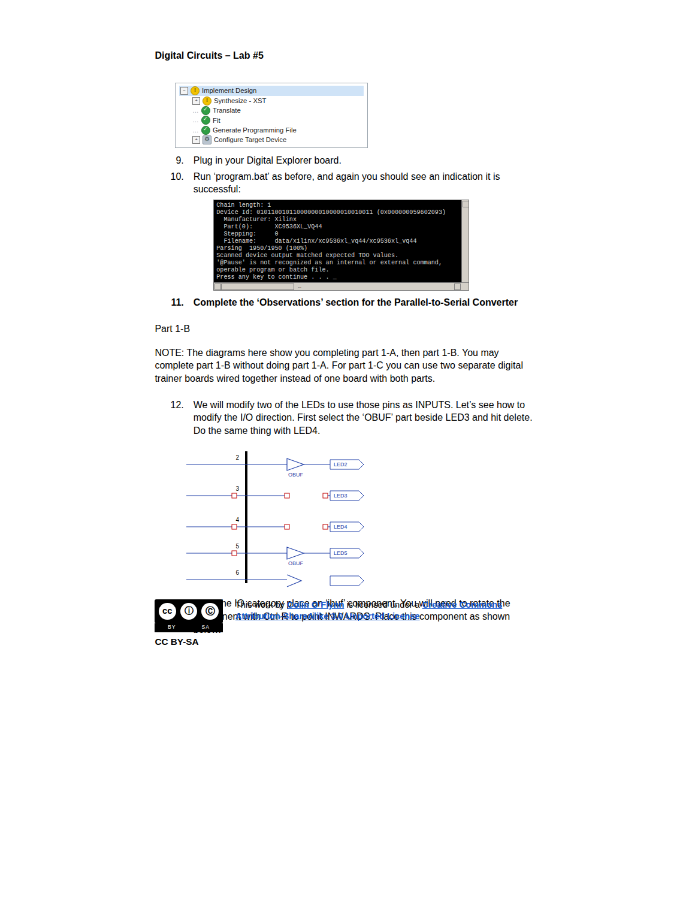Digital Circuits – Lab #5
− Implement Design
+ Synthesize - XST
… Translate
… Fit
… Generate Programming File
+ Configure Target Device
Plug in your Digital Explorer board.
Run ‘program.bat’ as before, and again you should see an indication it is successful:
Chain length: 1
Device Id: 01011001011000000010000010010011 (0x000000059602093)
  Manufacturer: Xilinx
  Part(0):      XC9536XL_VQ44
  Stepping:     0
  Filename:     data/xilinx/xc9536xl_vq44/xc9536xl_vq44
Parsing  1950/1950 (100%)
Scanned device output matched expected TDO values.
'@Pause' is not recognized as an internal or external command,
operable program or batch file.
Press any key to continue . . . _
…
Complete the ‘Observations’ section for the Parallel-to-Serial Converter
Part 1-B
NOTE: The diagrams here show you completing part 1-A, then part 1-B. You may complete part 1-B without doing part 1-A. For part 1-C you can use two separate digital trainer boards wired together instead of one board with both parts.
We will modify two of the LEDs to use those pins as INPUTS. Let’s see how to modify the I/O direction. First select the ‘OBUF’ part beside LED3 and hit delete. Do the same thing with LED4.
2 OBUF LED2 3 LED3 4 LED4 5 OBUF LED5 6
From the IO category place an ‘ibuf’ component. You will need to rotate the component with Ctrl-R to point INWARDS. Place this component as shown below:
cc ⓘ Ⓒ
BY SA
CC BY-SA
This work by Colin O’Flynn is licensed under a Creative Commons Attribution-ShareAlike 3.0 Unported License .